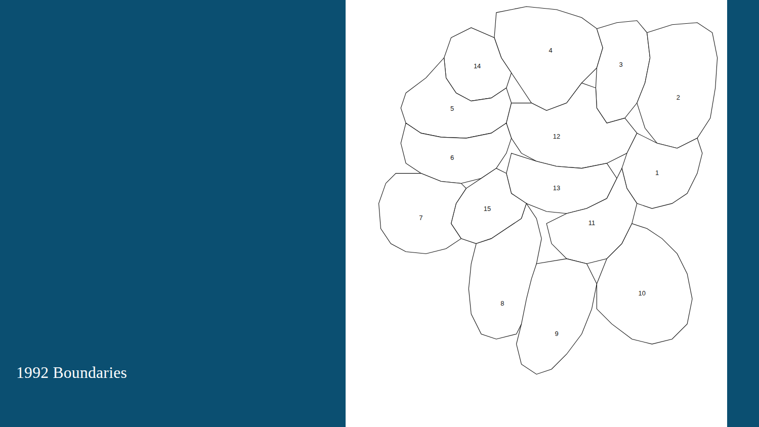1992 Boundaries
Map of 1992 district boundaries An outline map divided into fifteen numbered districts, labeled 1 through 15. 4 3 2 14 5 12 1 6 13 15 7 11 8 9 10